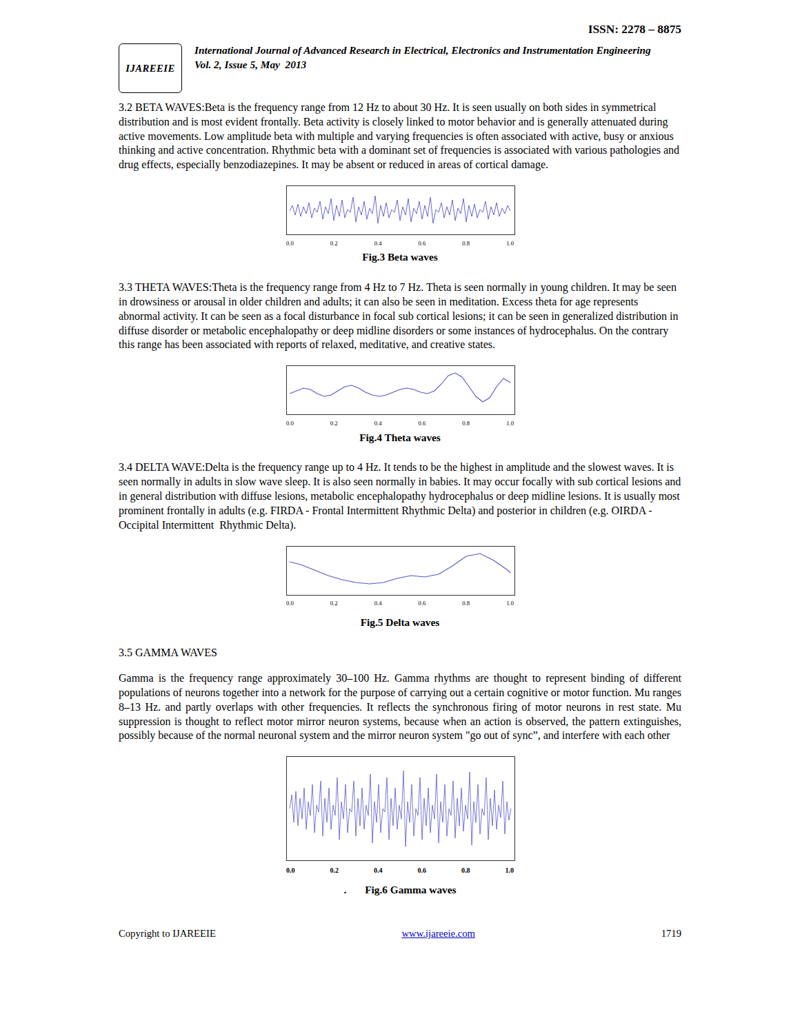ISSN: 2278 – 8875
IJAREEIE
International Journal of Advanced Research in Electrical, Electronics and Instrumentation Engineering Vol. 2, Issue 5, May 2013
3.2 BETA WAVES:
Beta is the frequency range from 12 Hz to about 30 Hz. It is seen usually on both sides in symmetrical distribution and is most evident frontally. Beta activity is closely linked to motor behavior and is generally attenuated during active movements. Low amplitude beta with multiple and varying frequencies is often associated with active, busy or anxious thinking and active concentration. Rhythmic beta with a dominant set of frequencies is associated with various pathologies and drug effects, especially benzodiazepines. It may be absent or reduced in areas of cortical damage.
0.00.20.40.60.81.0
Fig.3 Beta waves
3.3 THETA WAVES:
Theta is the frequency range from 4 Hz to 7 Hz. Theta is seen normally in young children. It may be seen in drowsiness or arousal in older children and adults; it can also be seen in meditation. Excess theta for age represents abnormal activity. It can be seen as a focal disturbance in focal sub cortical lesions; it can be seen in generalized distribution in diffuse disorder or metabolic encephalopathy or deep midline disorders or some instances of hydrocephalus. On the contrary this range has been associated with reports of relaxed, meditative, and creative states.
0.00.20.40.60.81.0
Fig.4 Theta waves
3.4 DELTA WAVE:
Delta is the frequency range up to 4 Hz. It tends to be the highest in amplitude and the slowest waves. It is seen normally in adults in slow wave sleep. It is also seen normally in babies. It may occur focally with sub cortical lesions and in general distribution with diffuse lesions, metabolic encephalopathy hydrocephalus or deep midline lesions. It is usually most prominent frontally in adults (e.g. FIRDA - Frontal Intermittent Rhythmic Delta) and posterior in children (e.g. OIRDA - Occipital Intermittent Rhythmic Delta).
0.00.20.40.60.81.0
Fig.5 Delta waves
3.5 GAMMA WAVES
Gamma is the frequency range approximately 30–100 Hz. Gamma rhythms are thought to represent binding of different populations of neurons together into a network for the purpose of carrying out a certain cognitive or motor function. Mu ranges 8–13 Hz. and partly overlaps with other frequencies. It reflects the synchronous firing of motor neurons in rest state. Mu suppression is thought to reflect motor mirror neuron systems, because when an action is observed, the pattern extinguishes, possibly because of the normal neuronal system and the mirror neuron system "go out of sync”, and interfere with each other
0.00.20.40.60.81.0
. Fig.6 Gamma waves
Copyright to IJAREEIE www.ijareeie.com 1719